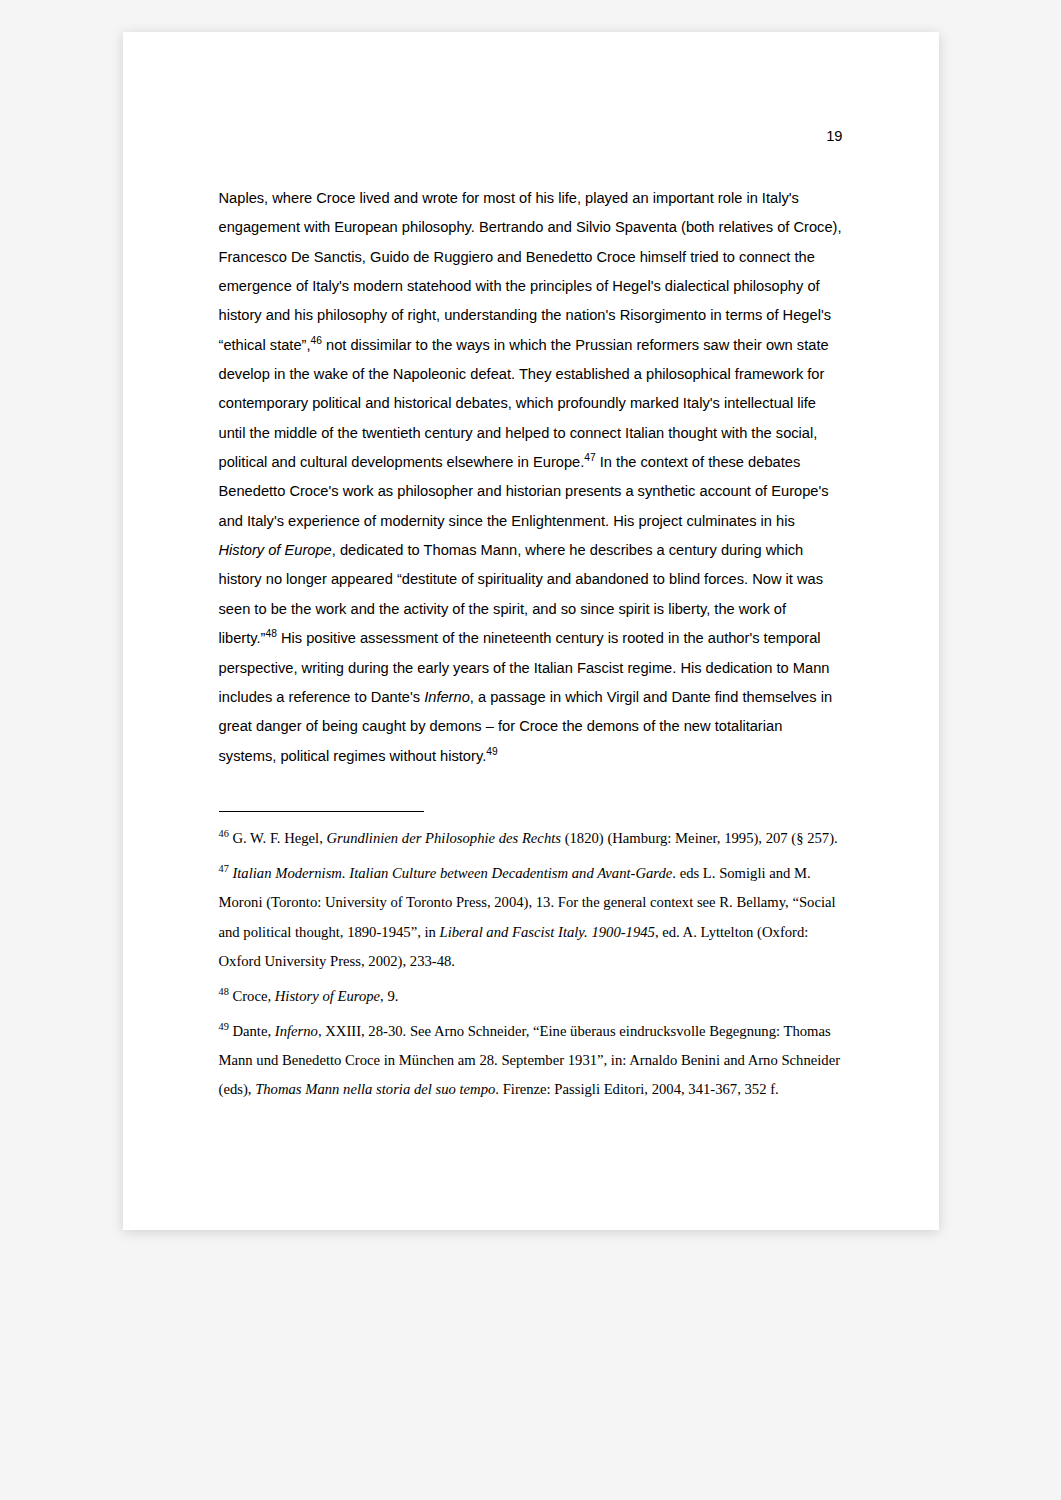19
Naples, where Croce lived and wrote for most of his life, played an important role in Italy's engagement with European philosophy. Bertrando and Silvio Spaventa (both relatives of Croce), Francesco De Sanctis, Guido de Ruggiero and Benedetto Croce himself tried to connect the emergence of Italy's modern statehood with the principles of Hegel's dialectical philosophy of history and his philosophy of right, understanding the nation's Risorgimento in terms of Hegel's “ethical state”,46 not dissimilar to the ways in which the Prussian reformers saw their own state develop in the wake of the Napoleonic defeat. They established a philosophical framework for contemporary political and historical debates, which profoundly marked Italy's intellectual life until the middle of the twentieth century and helped to connect Italian thought with the social, political and cultural developments elsewhere in Europe.47 In the context of these debates Benedetto Croce's work as philosopher and historian presents a synthetic account of Europe's and Italy's experience of modernity since the Enlightenment. His project culminates in his History of Europe, dedicated to Thomas Mann, where he describes a century during which history no longer appeared “destitute of spirituality and abandoned to blind forces. Now it was seen to be the work and the activity of the spirit, and so since spirit is liberty, the work of liberty.”48 His positive assessment of the nineteenth century is rooted in the author's temporal perspective, writing during the early years of the Italian Fascist regime. His dedication to Mann includes a reference to Dante's Inferno, a passage in which Virgil and Dante find themselves in great danger of being caught by demons – for Croce the demons of the new totalitarian systems, political regimes without history.49
46 G. W. F. Hegel, Grundlinien der Philosophie des Rechts (1820) (Hamburg: Meiner, 1995), 207 (§ 257).
47 Italian Modernism. Italian Culture between Decadentism and Avant-Garde. eds L. Somigli and M. Moroni (Toronto: University of Toronto Press, 2004), 13. For the general context see R. Bellamy, “Social and political thought, 1890-1945”, in Liberal and Fascist Italy. 1900-1945, ed. A. Lyttelton (Oxford: Oxford University Press, 2002), 233-48.
48 Croce, History of Europe, 9.
49 Dante, Inferno, XXIII, 28-30. See Arno Schneider, “Eine überaus eindrucksvolle Begegnung: Thomas Mann und Benedetto Croce in München am 28. September 1931”, in: Arnaldo Benini and Arno Schneider (eds), Thomas Mann nella storia del suo tempo. Firenze: Passigli Editori, 2004, 341-367, 352 f.